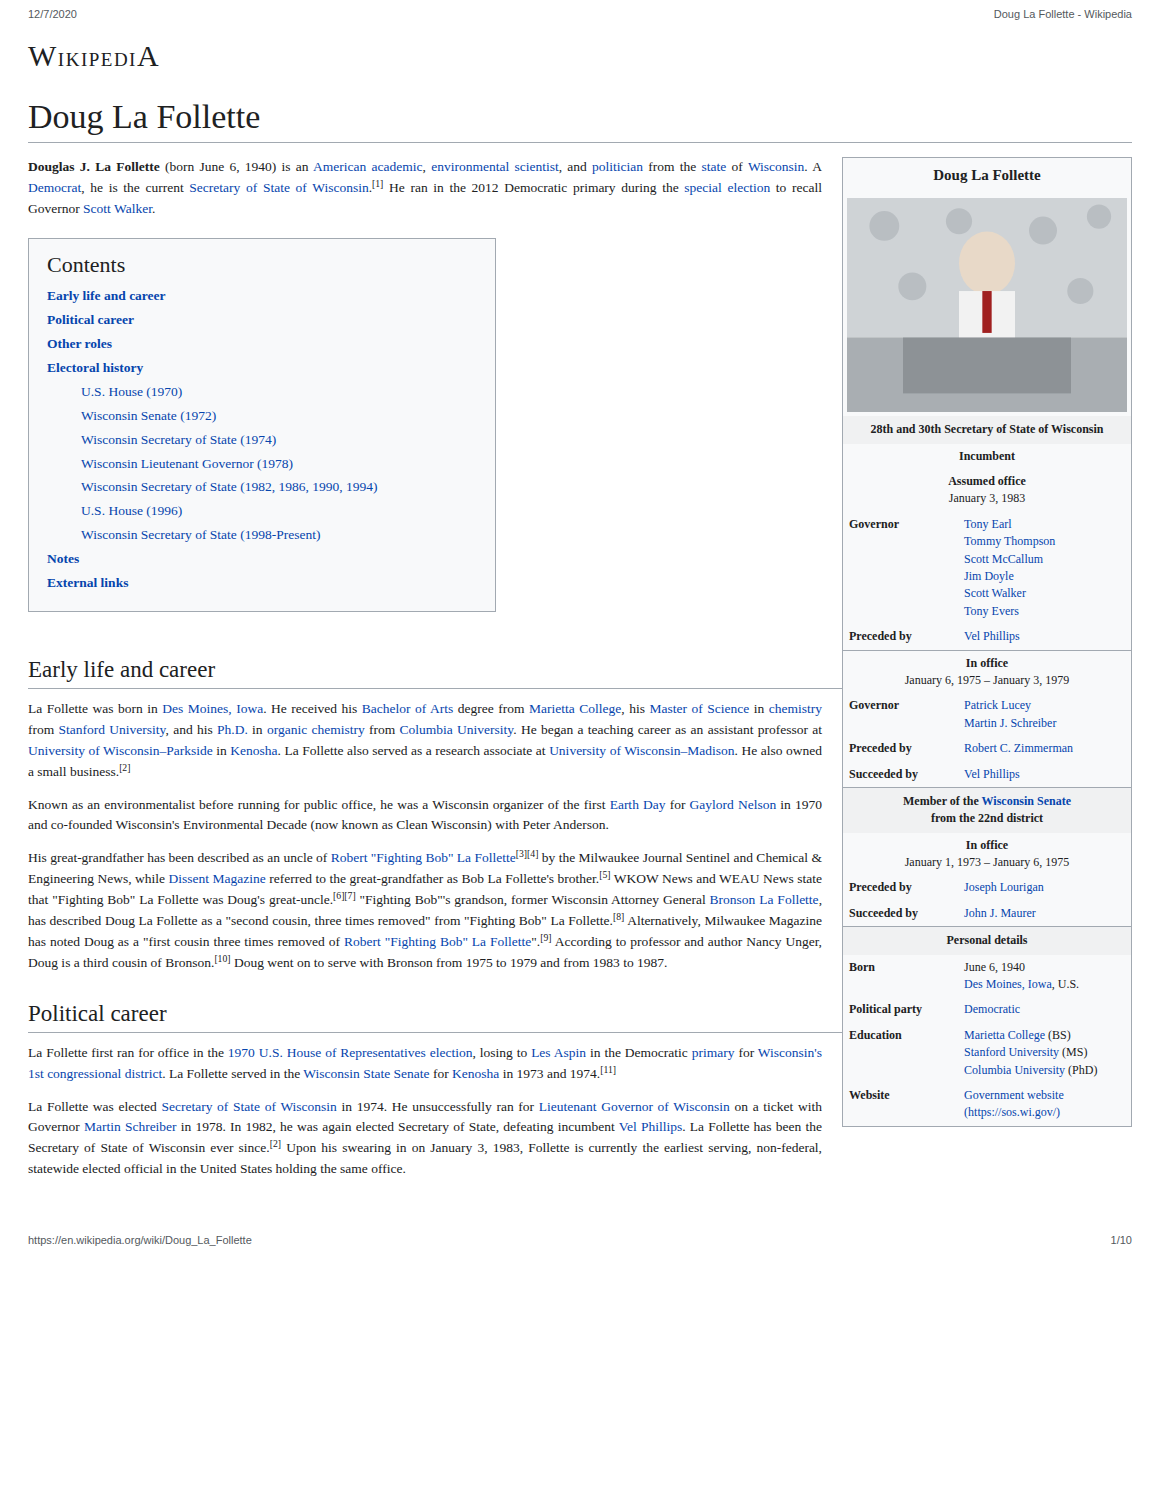12/7/2020 Doug La Follette - Wikipedia
WIKIPEDIA
Doug La Follette
| Doug La Follette |
| 28th and 30th Secretary of State of Wisconsin |
| Incumbent |
| Assumed office January 3, 1983 |
| Governor | Tony Earl Tommy Thompson Scott McCallum Jim Doyle Scott Walker Tony Evers |
| Preceded by | Vel Phillips |
| In office January 6, 1975 – January 3, 1979 |
| Governor | Patrick Lucey Martin J. Schreiber |
| Preceded by | Robert C. Zimmerman |
| Succeeded by | Vel Phillips |
| Member of the Wisconsin Senate from the 22nd district |
| In office January 1, 1973 – January 6, 1975 |
| Preceded by | Joseph Lourigan |
| Succeeded by | John J. Maurer |
| Personal details |
| Born | June 6, 1940 Des Moines, Iowa , U.S. |
| Political party | Democratic |
| Education | Marietta College (BS) Stanford University (MS) Columbia University (PhD) |
| Website | Government website (https://sos.wi.gov/) |
Douglas J. La Follette (born June 6, 1940) is an American academic, environmental scientist, and politician from the state of Wisconsin. A Democrat, he is the current Secretary of State of Wisconsin.[1] He ran in the 2012 Democratic primary during the special election to recall Governor Scott Walker.
Contents
Early life and career
Political career
Other roles
Electoral history
U.S. House (1970)
Wisconsin Senate (1972)
Wisconsin Secretary of State (1974)
Wisconsin Lieutenant Governor (1978)
Wisconsin Secretary of State (1982, 1986, 1990, 1994)
U.S. House (1996)
Wisconsin Secretary of State (1998-Present)
Notes
External links
Early life and career
La Follette was born in Des Moines, Iowa. He received his Bachelor of Arts degree from Marietta College, his Master of Science in chemistry from Stanford University, and his Ph.D. in organic chemistry from Columbia University. He began a teaching career as an assistant professor at University of Wisconsin–Parkside in Kenosha. La Follette also served as a research associate at University of Wisconsin–Madison. He also owned a small business.[2]
Known as an environmentalist before running for public office, he was a Wisconsin organizer of the first Earth Day for Gaylord Nelson in 1970 and co-founded Wisconsin's Environmental Decade (now known as Clean Wisconsin) with Peter Anderson.
His great-grandfather has been described as an uncle of Robert "Fighting Bob" La Follette[3][4] by the Milwaukee Journal Sentinel and Chemical & Engineering News, while Dissent Magazine referred to the great-grandfather as Bob La Follette's brother.[5] WKOW News and WEAU News state that "Fighting Bob" La Follette was Doug's great-uncle.[6][7] "Fighting Bob"'s grandson, former Wisconsin Attorney General Bronson La Follette, has described Doug La Follette as a "second cousin, three times removed" from "Fighting Bob" La Follette.[8] Alternatively, Milwaukee Magazine has noted Doug as a "first cousin three times removed of Robert "Fighting Bob" La Follette".[9] According to professor and author Nancy Unger, Doug is a third cousin of Bronson.[10] Doug went on to serve with Bronson from 1975 to 1979 and from 1983 to 1987.
Political career
La Follette first ran for office in the 1970 U.S. House of Representatives election, losing to Les Aspin in the Democratic primary for Wisconsin's 1st congressional district. La Follette served in the Wisconsin State Senate for Kenosha in 1973 and 1974.[11]
La Follette was elected Secretary of State of Wisconsin in 1974. He unsuccessfully ran for Lieutenant Governor of Wisconsin on a ticket with Governor Martin Schreiber in 1978. In 1982, he was again elected Secretary of State, defeating incumbent Vel Phillips. La Follette has been the Secretary of State of Wisconsin ever since.[2] Upon his swearing in on January 3, 1983, Follette is currently the earliest serving, non-federal, statewide elected official in the United States holding the same office.
https://en.wikipedia.org/wiki/Doug_La_Follette 1/10